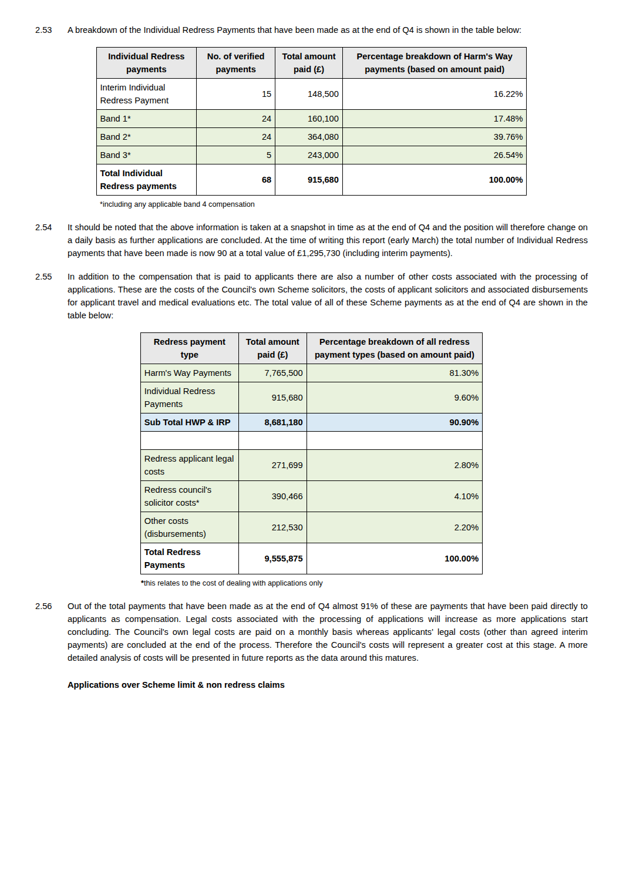2.53
A breakdown of the Individual Redress Payments that have been made as at the end of Q4 is shown in the table below:
| Individual Redress payments | No. of verified payments | Total amount paid (£) | Percentage breakdown of Harm's Way payments (based on amount paid) |
| --- | --- | --- | --- |
| Interim Individual Redress Payment | 15 | 148,500 | 16.22% |
| Band 1* | 24 | 160,100 | 17.48% |
| Band 2* | 24 | 364,080 | 39.76% |
| Band 3* | 5 | 243,000 | 26.54% |
| Total Individual Redress payments | 68 | 915,680 | 100.00% |
*including any applicable band 4 compensation
2.54
It should be noted that the above information is taken at a snapshot in time as at the end of Q4 and the position will therefore change on a daily basis as further applications are concluded. At the time of writing this report (early March) the total number of Individual Redress payments that have been made is now 90 at a total value of £1,295,730 (including interim payments).
2.55
In addition to the compensation that is paid to applicants there are also a number of other costs associated with the processing of applications. These are the costs of the Council's own Scheme solicitors, the costs of applicant solicitors and associated disbursements for applicant travel and medical evaluations etc. The total value of all of these Scheme payments as at the end of Q4 are shown in the table below:
| Redress payment type | Total amount paid (£) | Percentage breakdown of all redress payment types (based on amount paid) |
| --- | --- | --- |
| Harm's Way Payments | 7,765,500 | 81.30% |
| Individual Redress Payments | 915,680 | 9.60% |
| Sub Total HWP & IRP | 8,681,180 | 90.90% |
| Redress applicant legal costs | 271,699 | 2.80% |
| Redress council's solicitor costs* | 390,466 | 4.10% |
| Other costs (disbursements) | 212,530 | 2.20% |
| Total Redress Payments | 9,555,875 | 100.00% |
*this relates to the cost of dealing with applications only
2.56
Out of the total payments that have been made as at the end of Q4 almost 91% of these are payments that have been paid directly to applicants as compensation. Legal costs associated with the processing of applications will increase as more applications start concluding. The Council's own legal costs are paid on a monthly basis whereas applicants' legal costs (other than agreed interim payments) are concluded at the end of the process. Therefore the Council's costs will represent a greater cost at this stage. A more detailed analysis of costs will be presented in future reports as the data around this matures.
Applications over Scheme limit & non redress claims